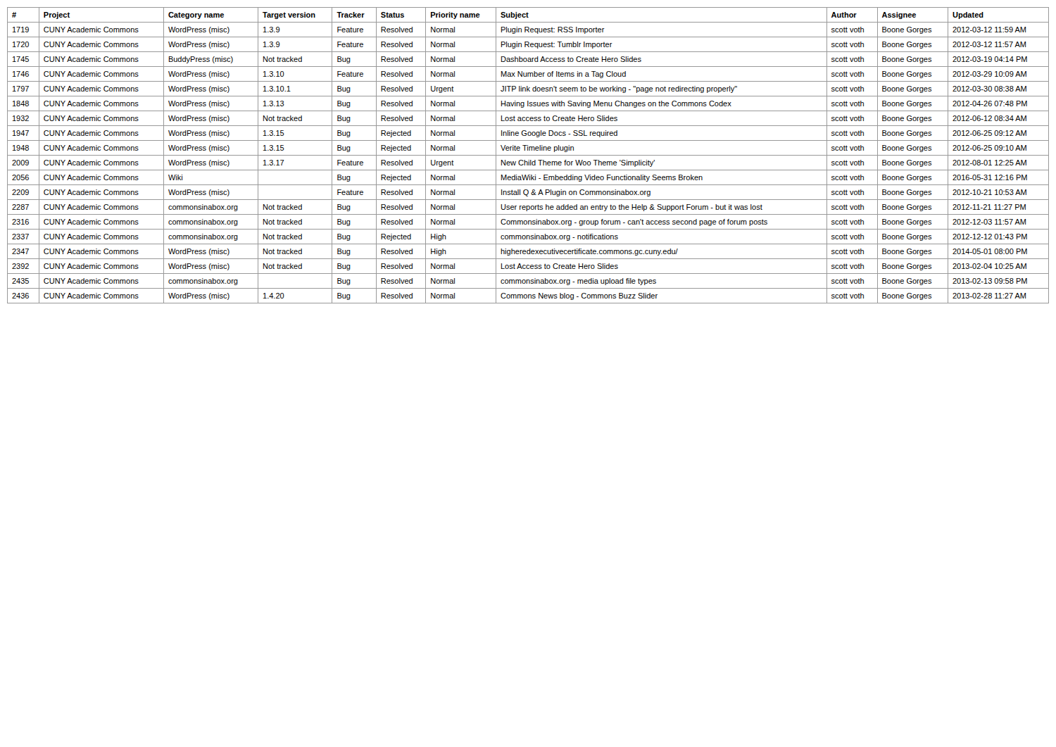| # | Project | Category name | Target version | Tracker | Status | Priority name | Subject | Author | Assignee | Updated |
| --- | --- | --- | --- | --- | --- | --- | --- | --- | --- | --- |
| 1719 | CUNY Academic Commons | WordPress (misc) | 1.3.9 | Feature | Resolved | Normal | Plugin Request: RSS Importer | scott voth | Boone Gorges | 2012-03-12 11:59 AM |
| 1720 | CUNY Academic Commons | WordPress (misc) | 1.3.9 | Feature | Resolved | Normal | Plugin Request: Tumblr Importer | scott voth | Boone Gorges | 2012-03-12 11:57 AM |
| 1745 | CUNY Academic Commons | BuddyPress (misc) | Not tracked | Bug | Resolved | Normal | Dashboard Access to Create Hero Slides | scott voth | Boone Gorges | 2012-03-19 04:14 PM |
| 1746 | CUNY Academic Commons | WordPress (misc) | 1.3.10 | Feature | Resolved | Normal | Max Number of Items in a Tag Cloud | scott voth | Boone Gorges | 2012-03-29 10:09 AM |
| 1797 | CUNY Academic Commons | WordPress (misc) | 1.3.10.1 | Bug | Resolved | Urgent | JITP link doesn't seem to be working - "page not redirecting properly" | scott voth | Boone Gorges | 2012-03-30 08:38 AM |
| 1848 | CUNY Academic Commons | WordPress (misc) | 1.3.13 | Bug | Resolved | Normal | Having Issues with Saving Menu Changes on the Commons Codex | scott voth | Boone Gorges | 2012-04-26 07:48 PM |
| 1932 | CUNY Academic Commons | WordPress (misc) | Not tracked | Bug | Resolved | Normal | Lost access to Create Hero Slides | scott voth | Boone Gorges | 2012-06-12 08:34 AM |
| 1947 | CUNY Academic Commons | WordPress (misc) | 1.3.15 | Bug | Rejected | Normal | Inline Google Docs - SSL required | scott voth | Boone Gorges | 2012-06-25 09:12 AM |
| 1948 | CUNY Academic Commons | WordPress (misc) | 1.3.15 | Bug | Rejected | Normal | Verite Timeline plugin | scott voth | Boone Gorges | 2012-06-25 09:10 AM |
| 2009 | CUNY Academic Commons | WordPress (misc) | 1.3.17 | Feature | Resolved | Urgent | New Child Theme for Woo Theme 'Simplicity' | scott voth | Boone Gorges | 2012-08-01 12:25 AM |
| 2056 | CUNY Academic Commons | Wiki | | Bug | Rejected | Normal | MediaWiki - Embedding Video Functionality Seems Broken | scott voth | Boone Gorges | 2016-05-31 12:16 PM |
| 2209 | CUNY Academic Commons | WordPress (misc) | | Feature | Resolved | Normal | Install Q & A Plugin on Commonsinabox.org | scott voth | Boone Gorges | 2012-10-21 10:53 AM |
| 2287 | CUNY Academic Commons | commonsinabox.org | Not tracked | Bug | Resolved | Normal | User reports he added an entry to the Help & Support Forum - but it was lost | scott voth | Boone Gorges | 2012-11-21 11:27 PM |
| 2316 | CUNY Academic Commons | commonsinabox.org | Not tracked | Bug | Resolved | Normal | Commonsinabox.org - group forum - can't access second page of forum posts | scott voth | Boone Gorges | 2012-12-03 11:57 AM |
| 2337 | CUNY Academic Commons | commonsinabox.org | Not tracked | Bug | Rejected | High | commonsinabox.org - notifications | scott voth | Boone Gorges | 2012-12-12 01:43 PM |
| 2347 | CUNY Academic Commons | WordPress (misc) | Not tracked | Bug | Resolved | High | higheredexecutivecertificate.commons.gc.cuny.edu/ | scott voth | Boone Gorges | 2014-05-01 08:00 PM |
| 2392 | CUNY Academic Commons | WordPress (misc) | Not tracked | Bug | Resolved | Normal | Lost Access to Create Hero Slides | scott voth | Boone Gorges | 2013-02-04 10:25 AM |
| 2435 | CUNY Academic Commons | commonsinabox.org | | Bug | Resolved | Normal | commonsinabox.org - media upload file types | scott voth | Boone Gorges | 2013-02-13 09:58 PM |
| 2436 | CUNY Academic Commons | WordPress (misc) | 1.4.20 | Bug | Resolved | Normal | Commons News blog - Commons Buzz Slider | scott voth | Boone Gorges | 2013-02-28 11:27 AM |